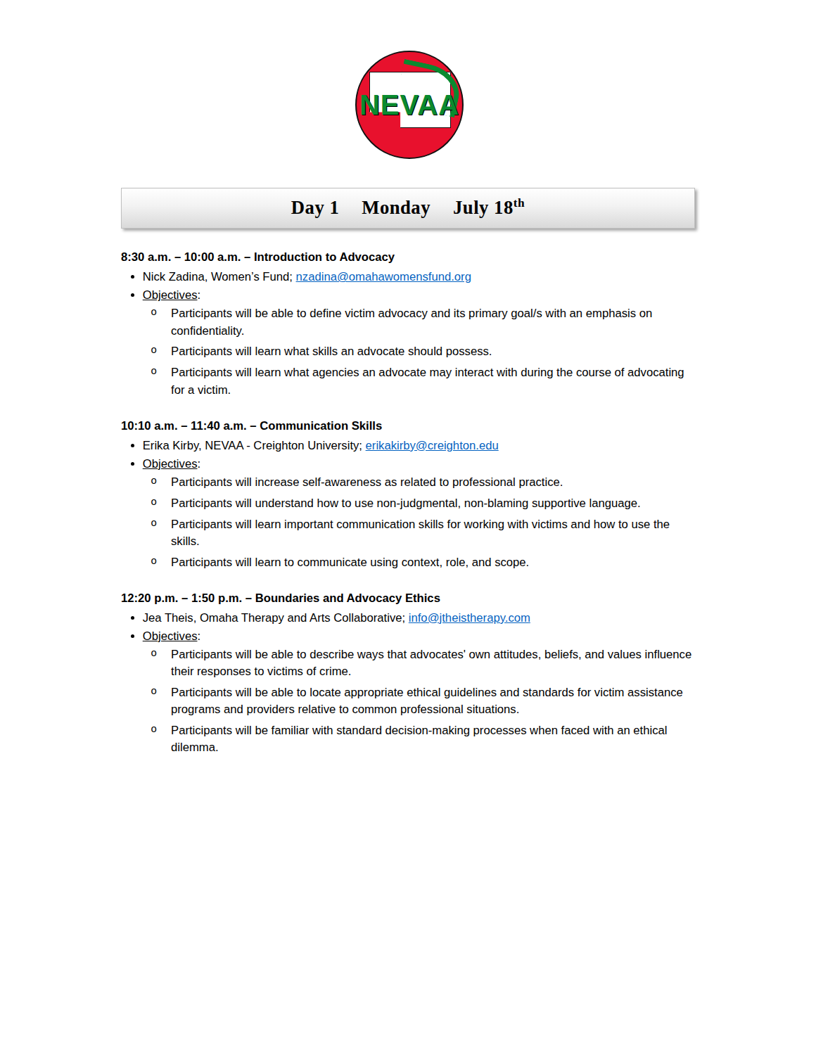NEVAA
Day 1 Monday July 18th
8:30 a.m. – 10:00 a.m. – Introduction to Advocacy
Nick Zadina, Women’s Fund; nzadina@omahawomensfund.org
Objectives:
Participants will be able to define victim advocacy and its primary goal/s with an emphasis on confidentiality.
Participants will learn what skills an advocate should possess.
Participants will learn what agencies an advocate may interact with during the course of advocating for a victim.
10:10 a.m. – 11:40 a.m. – Communication Skills
Erika Kirby, NEVAA - Creighton University; erikakirby@creighton.edu
Objectives:
Participants will increase self-awareness as related to professional practice.
Participants will understand how to use non-judgmental, non-blaming supportive language.
Participants will learn important communication skills for working with victims and how to use the skills.
Participants will learn to communicate using context, role, and scope.
12:20 p.m. – 1:50 p.m. – Boundaries and Advocacy Ethics
Jea Theis, Omaha Therapy and Arts Collaborative; info@jtheistherapy.com
Objectives:
Participants will be able to describe ways that advocates' own attitudes, beliefs, and values influence their responses to victims of crime.
Participants will be able to locate appropriate ethical guidelines and standards for victim assistance programs and providers relative to common professional situations.
Participants will be familiar with standard decision-making processes when faced with an ethical dilemma.